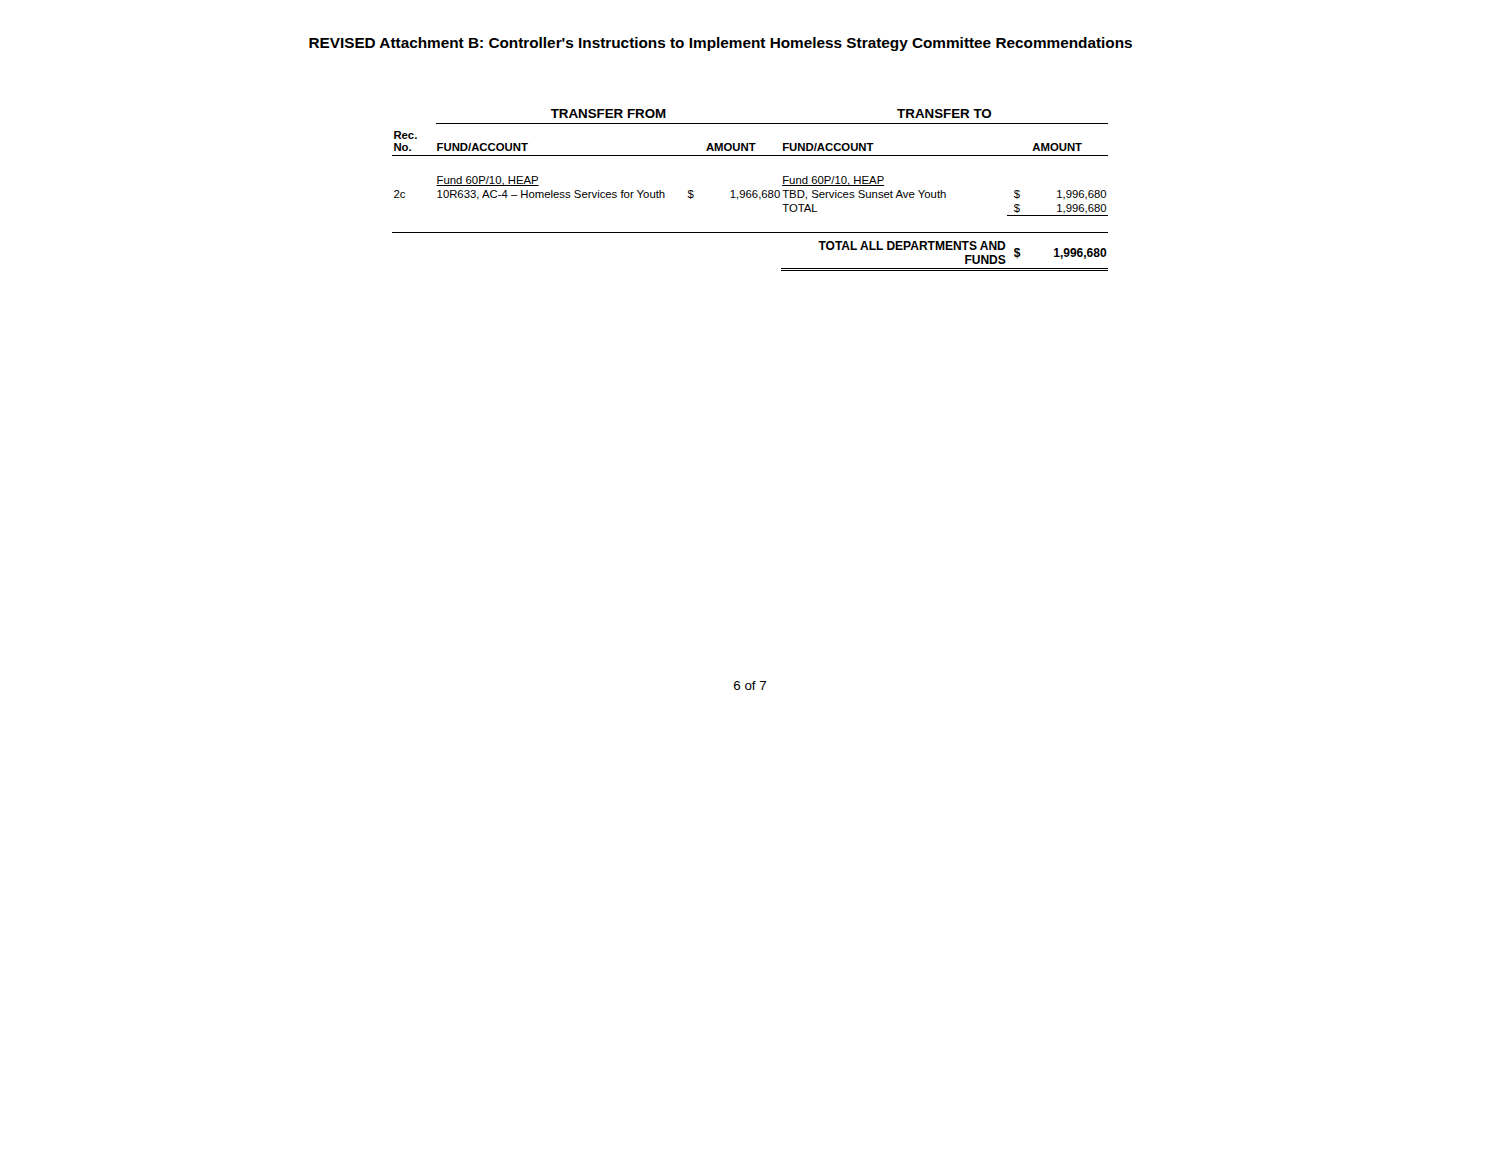REVISED Attachment B: Controller's Instructions to Implement Homeless Strategy Committee Recommendations
| | TRANSFER FROM | TRANSFER TO |
| Rec. No. | FUND/ACCOUNT | AMOUNT | FUND/ACCOUNT | AMOUNT |
| | Fund 60P/10, HEAP | | Fund 60P/10, HEAP | |
| 2c | 10R633, AC-4 – Homeless Services for Youth | $ 1,966,680 | TBD, Services Sunset Ave Youth | $ 1,996,680 |
| | | | TOTAL | $ 1,996,680 |
| | | | TOTAL ALL DEPARTMENTS AND FUNDS | $ 1,996,680 |
6 of 7